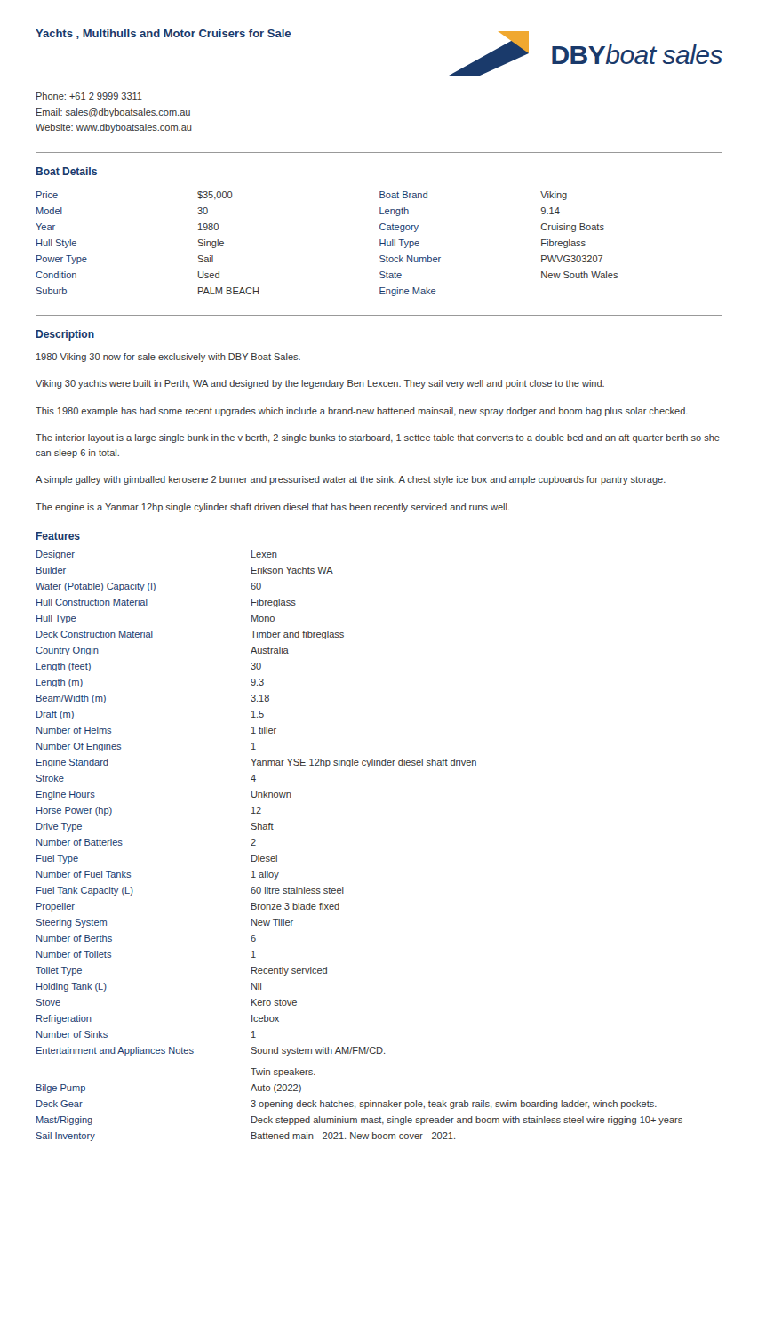Yachts , Multihulls and Motor Cruisers for Sale
DBYboat sales
Phone: +61 2 9999 3311
Email: sales@dbyboatsales.com.au
Website: www.dbyboatsales.com.au
Boat Details
| Price | $35,000 | Boat Brand | Viking |
| Model | 30 | Length | 9.14 |
| Year | 1980 | Category | Cruising Boats |
| Hull Style | Single | Hull Type | Fibreglass |
| Power Type | Sail | Stock Number | PWVG303207 |
| Condition | Used | State | New South Wales |
| Suburb | PALM BEACH | Engine Make | |
Description
1980 Viking 30 now for sale exclusively with DBY Boat Sales.
Viking 30 yachts were built in Perth, WA and designed by the legendary Ben Lexcen. They sail very well and point close to the wind.
This 1980 example has had some recent upgrades which include a brand-new battened mainsail, new spray dodger and boom bag plus solar checked.
The interior layout is a large single bunk in the v berth, 2 single bunks to starboard, 1 settee table that converts to a double bed and an aft quarter berth so she can sleep 6 in total.
A simple galley with gimballed kerosene 2 burner and pressurised water at the sink. A chest style ice box and ample cupboards for pantry storage.
The engine is a Yanmar 12hp single cylinder shaft driven diesel that has been recently serviced and runs well.
Features
| Designer | Lexen |
| Builder | Erikson Yachts WA |
| Water (Potable) Capacity (l) | 60 |
| Hull Construction Material | Fibreglass |
| Hull Type | Mono |
| Deck Construction Material | Timber and fibreglass |
| Country Origin | Australia |
| Length (feet) | 30 |
| Length (m) | 9.3 |
| Beam/Width (m) | 3.18 |
| Draft (m) | 1.5 |
| Number of Helms | 1 tiller |
| Number Of Engines | 1 |
| Engine Standard | Yanmar YSE 12hp single cylinder diesel shaft driven |
| Stroke | 4 |
| Engine Hours | Unknown |
| Horse Power (hp) | 12 |
| Drive Type | Shaft |
| Number of Batteries | 2 |
| Fuel Type | Diesel |
| Number of Fuel Tanks | 1 alloy |
| Fuel Tank Capacity (L) | 60 litre stainless steel |
| Propeller | Bronze 3 blade fixed |
| Steering System | New Tiller |
| Number of Berths | 6 |
| Number of Toilets | 1 |
| Toilet Type | Recently serviced |
| Holding Tank (L) | Nil |
| Stove | Kero stove |
| Refrigeration | Icebox |
| Number of Sinks | 1 |
| Entertainment and Appliances Notes | Sound system with AM/FM/CD. Twin speakers. |
| Bilge Pump | Auto (2022) |
| Deck Gear | 3 opening deck hatches, spinnaker pole, teak grab rails, swim boarding ladder, winch pockets. |
| Mast/Rigging | Deck stepped aluminium mast, single spreader and boom with stainless steel wire rigging 10+ years |
| Sail Inventory | Battened main - 2021. New boom cover - 2021. |